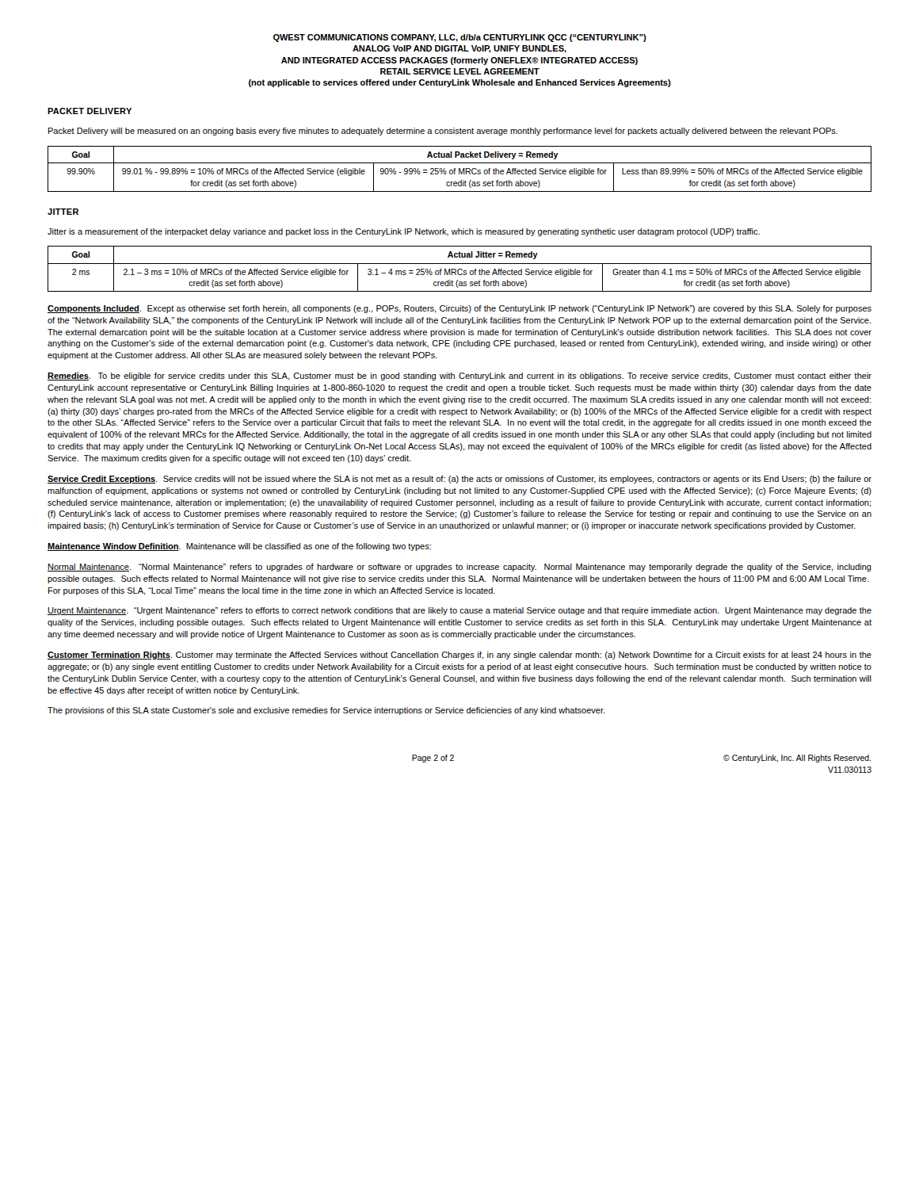QWEST COMMUNICATIONS COMPANY, LLC, d/b/a CENTURYLINK QCC (“CENTURYLINK”)
ANALOG VoIP AND DIGITAL VoIP, UNIFY BUNDLES,
AND INTEGRATED ACCESS PACKAGES (formerly ONEFLEX® INTEGRATED ACCESS)
RETAIL SERVICE LEVEL AGREEMENT
(not applicable to services offered under CenturyLink Wholesale and Enhanced Services Agreements)
PACKET DELIVERY
Packet Delivery will be measured on an ongoing basis every five minutes to adequately determine a consistent average monthly performance level for packets actually delivered between the relevant POPs.
| Goal | Actual Packet Delivery = Remedy |
| --- | --- |
| 99.90% | 99.01 % - 99.89% = 10% of MRCs of the Affected Service (eligible for credit (as set forth above) | 90% - 99% = 25% of MRCs of the Affected Service eligible for credit (as set forth above) | Less than 89.99% = 50% of MRCs of the Affected Service eligible for credit (as set forth above) |
JITTER
Jitter is a measurement of the interpacket delay variance and packet loss in the CenturyLink IP Network, which is measured by generating synthetic user datagram protocol (UDP) traffic.
| Goal | Actual Jitter = Remedy |
| --- | --- |
| 2 ms | 2.1 – 3 ms = 10% of MRCs of the Affected Service eligible for credit (as set forth above) | 3.1 – 4 ms = 25% of MRCs of the Affected Service eligible for credit (as set forth above) | Greater than 4.1 ms = 50% of MRCs of the Affected Service eligible for credit (as set forth above) |
Components Included. Except as otherwise set forth herein, all components (e.g., POPs, Routers, Circuits) of the CenturyLink IP network (“CenturyLink IP Network”) are covered by this SLA. Solely for purposes of the “Network Availability SLA,” the components of the CenturyLink IP Network will include all of the CenturyLink facilities from the CenturyLink IP Network POP up to the external demarcation point of the Service. The external demarcation point will be the suitable location at a Customer service address where provision is made for termination of CenturyLink's outside distribution network facilities. This SLA does not cover anything on the Customer’s side of the external demarcation point (e.g. Customer's data network, CPE (including CPE purchased, leased or rented from CenturyLink), extended wiring, and inside wiring) or other equipment at the Customer address. All other SLAs are measured solely between the relevant POPs.
Remedies. To be eligible for service credits under this SLA, Customer must be in good standing with CenturyLink and current in its obligations. To receive service credits, Customer must contact either their CenturyLink account representative or CenturyLink Billing Inquiries at 1-800-860-1020 to request the credit and open a trouble ticket. Such requests must be made within thirty (30) calendar days from the date when the relevant SLA goal was not met. A credit will be applied only to the month in which the event giving rise to the credit occurred. The maximum SLA credits issued in any one calendar month will not exceed: (a) thirty (30) days’ charges pro-rated from the MRCs of the Affected Service eligible for a credit with respect to Network Availability; or (b) 100% of the MRCs of the Affected Service eligible for a credit with respect to the other SLAs. “Affected Service” refers to the Service over a particular Circuit that fails to meet the relevant SLA. In no event will the total credit, in the aggregate for all credits issued in one month exceed the equivalent of 100% of the relevant MRCs for the Affected Service. Additionally, the total in the aggregate of all credits issued in one month under this SLA or any other SLAs that could apply (including but not limited to credits that may apply under the CenturyLink IQ Networking or CenturyLink On-Net Local Access SLAs), may not exceed the equivalent of 100% of the MRCs eligible for credit (as listed above) for the Affected Service. The maximum credits given for a specific outage will not exceed ten (10) days’ credit.
Service Credit Exceptions. Service credits will not be issued where the SLA is not met as a result of: (a) the acts or omissions of Customer, its employees, contractors or agents or its End Users; (b) the failure or malfunction of equipment, applications or systems not owned or controlled by CenturyLink (including but not limited to any Customer-Supplied CPE used with the Affected Service); (c) Force Majeure Events; (d) scheduled service maintenance, alteration or implementation; (e) the unavailability of required Customer personnel, including as a result of failure to provide CenturyLink with accurate, current contact information; (f) CenturyLink’s lack of access to Customer premises where reasonably required to restore the Service; (g) Customer’s failure to release the Service for testing or repair and continuing to use the Service on an impaired basis; (h) CenturyLink’s termination of Service for Cause or Customer’s use of Service in an unauthorized or unlawful manner; or (i) improper or inaccurate network specifications provided by Customer.
Maintenance Window Definition. Maintenance will be classified as one of the following two types:
Normal Maintenance. “Normal Maintenance” refers to upgrades of hardware or software or upgrades to increase capacity. Normal Maintenance may temporarily degrade the quality of the Service, including possible outages. Such effects related to Normal Maintenance will not give rise to service credits under this SLA. Normal Maintenance will be undertaken between the hours of 11:00 PM and 6:00 AM Local Time. For purposes of this SLA, “Local Time” means the local time in the time zone in which an Affected Service is located.
Urgent Maintenance. “Urgent Maintenance” refers to efforts to correct network conditions that are likely to cause a material Service outage and that require immediate action. Urgent Maintenance may degrade the quality of the Services, including possible outages. Such effects related to Urgent Maintenance will entitle Customer to service credits as set forth in this SLA. CenturyLink may undertake Urgent Maintenance at any time deemed necessary and will provide notice of Urgent Maintenance to Customer as soon as is commercially practicable under the circumstances.
Customer Termination Rights. Customer may terminate the Affected Services without Cancellation Charges if, in any single calendar month: (a) Network Downtime for a Circuit exists for at least 24 hours in the aggregate; or (b) any single event entitling Customer to credits under Network Availability for a Circuit exists for a period of at least eight consecutive hours. Such termination must be conducted by written notice to the CenturyLink Dublin Service Center, with a courtesy copy to the attention of CenturyLink’s General Counsel, and within five business days following the end of the relevant calendar month. Such termination will be effective 45 days after receipt of written notice by CenturyLink.
The provisions of this SLA state Customer's sole and exclusive remedies for Service interruptions or Service deficiencies of any kind whatsoever.
Page 2 of 2
© CenturyLink, Inc. All Rights Reserved.
V11.030113